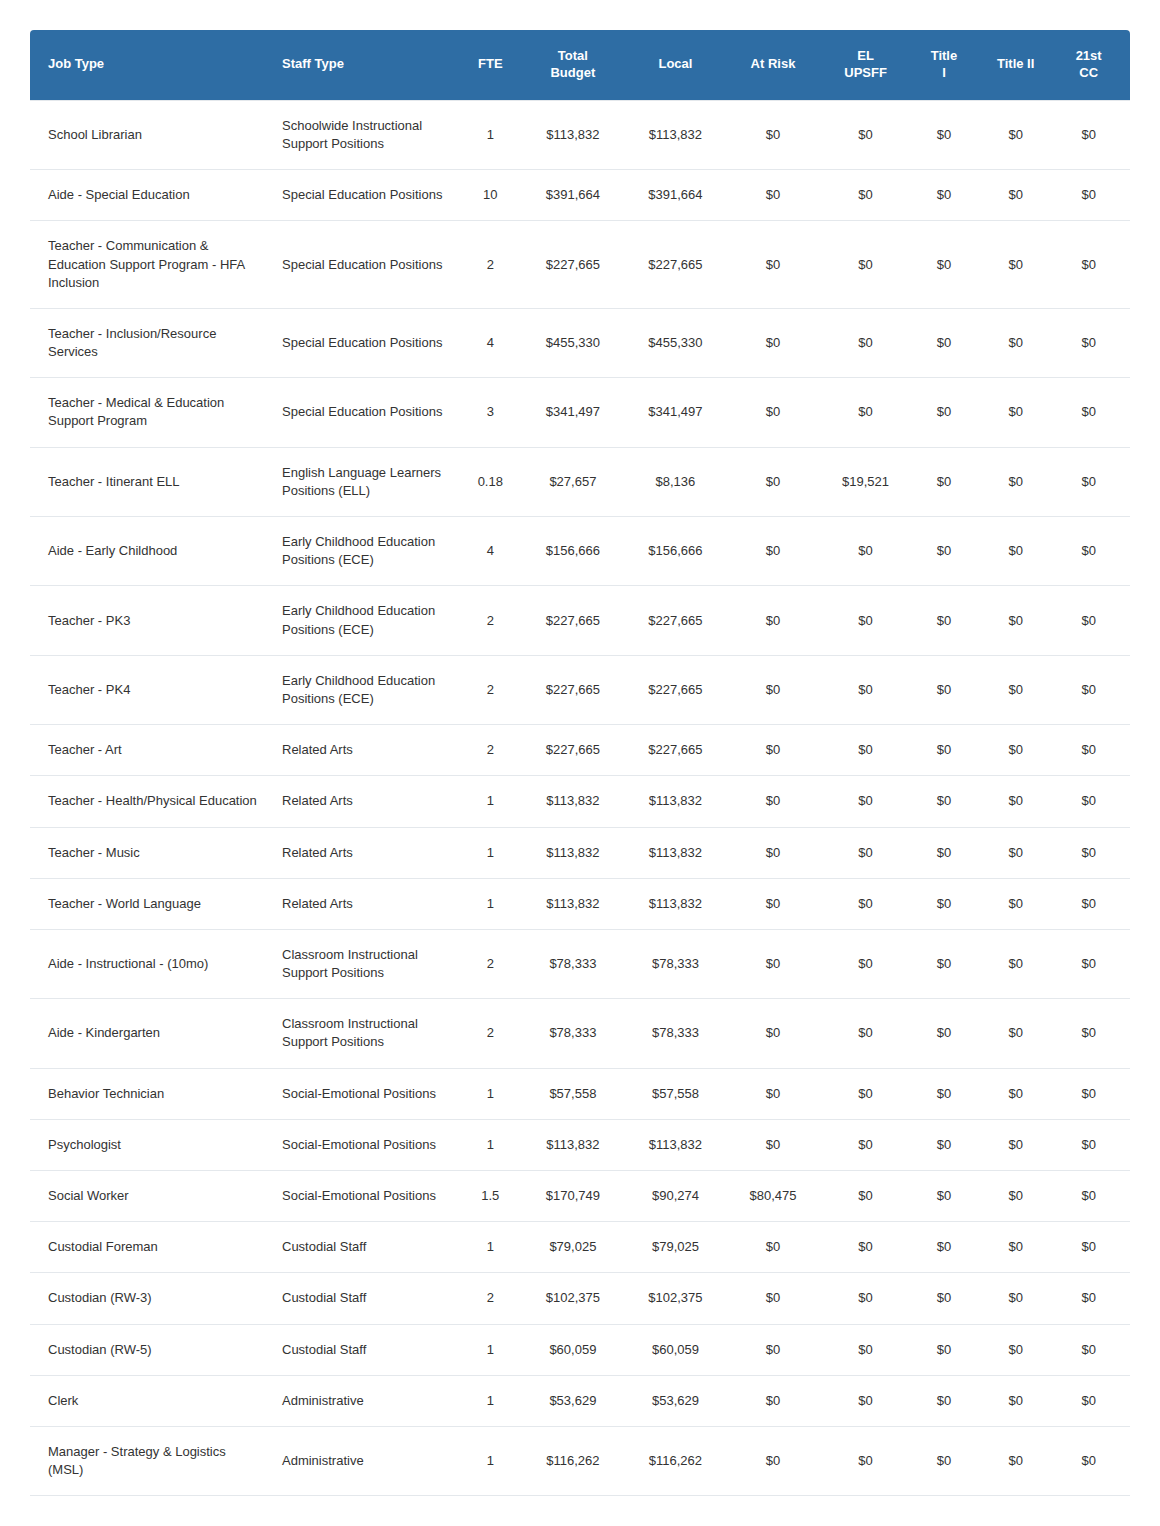| Job Type | Staff Type | FTE | Total Budget | Local | At Risk | EL UPSFF | Title I | Title II | 21st CC |
| --- | --- | --- | --- | --- | --- | --- | --- | --- | --- |
| School Librarian | Schoolwide Instructional Support Positions | 1 | $113,832 | $113,832 | $0 | $0 | $0 | $0 | $0 |
| Aide - Special Education | Special Education Positions | 10 | $391,664 | $391,664 | $0 | $0 | $0 | $0 | $0 |
| Teacher - Communication & Education Support Program - HFA Inclusion | Special Education Positions | 2 | $227,665 | $227,665 | $0 | $0 | $0 | $0 | $0 |
| Teacher - Inclusion/Resource Services | Special Education Positions | 4 | $455,330 | $455,330 | $0 | $0 | $0 | $0 | $0 |
| Teacher - Medical & Education Support Program | Special Education Positions | 3 | $341,497 | $341,497 | $0 | $0 | $0 | $0 | $0 |
| Teacher - Itinerant ELL | English Language Learners Positions (ELL) | 0.18 | $27,657 | $8,136 | $0 | $19,521 | $0 | $0 | $0 |
| Aide - Early Childhood | Early Childhood Education Positions (ECE) | 4 | $156,666 | $156,666 | $0 | $0 | $0 | $0 | $0 |
| Teacher - PK3 | Early Childhood Education Positions (ECE) | 2 | $227,665 | $227,665 | $0 | $0 | $0 | $0 | $0 |
| Teacher - PK4 | Early Childhood Education Positions (ECE) | 2 | $227,665 | $227,665 | $0 | $0 | $0 | $0 | $0 |
| Teacher - Art | Related Arts | 2 | $227,665 | $227,665 | $0 | $0 | $0 | $0 | $0 |
| Teacher - Health/Physical Education | Related Arts | 1 | $113,832 | $113,832 | $0 | $0 | $0 | $0 | $0 |
| Teacher - Music | Related Arts | 1 | $113,832 | $113,832 | $0 | $0 | $0 | $0 | $0 |
| Teacher - World Language | Related Arts | 1 | $113,832 | $113,832 | $0 | $0 | $0 | $0 | $0 |
| Aide - Instructional - (10mo) | Classroom Instructional Support Positions | 2 | $78,333 | $78,333 | $0 | $0 | $0 | $0 | $0 |
| Aide - Kindergarten | Classroom Instructional Support Positions | 2 | $78,333 | $78,333 | $0 | $0 | $0 | $0 | $0 |
| Behavior Technician | Social-Emotional Positions | 1 | $57,558 | $57,558 | $0 | $0 | $0 | $0 | $0 |
| Psychologist | Social-Emotional Positions | 1 | $113,832 | $113,832 | $0 | $0 | $0 | $0 | $0 |
| Social Worker | Social-Emotional Positions | 1.5 | $170,749 | $90,274 | $80,475 | $0 | $0 | $0 | $0 |
| Custodial Foreman | Custodial Staff | 1 | $79,025 | $79,025 | $0 | $0 | $0 | $0 | $0 |
| Custodian (RW-3) | Custodial Staff | 2 | $102,375 | $102,375 | $0 | $0 | $0 | $0 | $0 |
| Custodian (RW-5) | Custodial Staff | 1 | $60,059 | $60,059 | $0 | $0 | $0 | $0 | $0 |
| Clerk | Administrative | 1 | $53,629 | $53,629 | $0 | $0 | $0 | $0 | $0 |
| Manager - Strategy & Logistics (MSL) | Administrative | 1 | $116,262 | $116,262 | $0 | $0 | $0 | $0 | $0 |